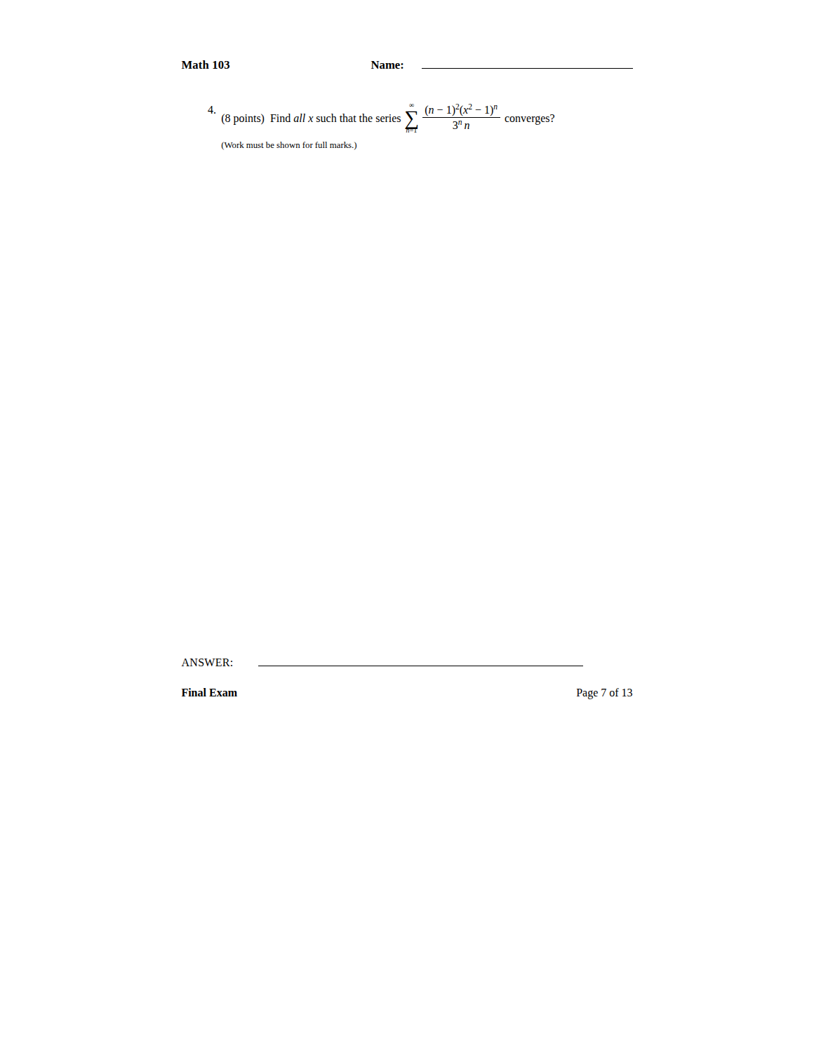Math 103
Name:
4.
(8 points) Find all x such that the series ∞ ∑ n=1 (n − 1)2(x2 − 1)n 3n n converges?
(Work must be shown for full marks.)
ANSWER:
Final Exam Page 7 of 13